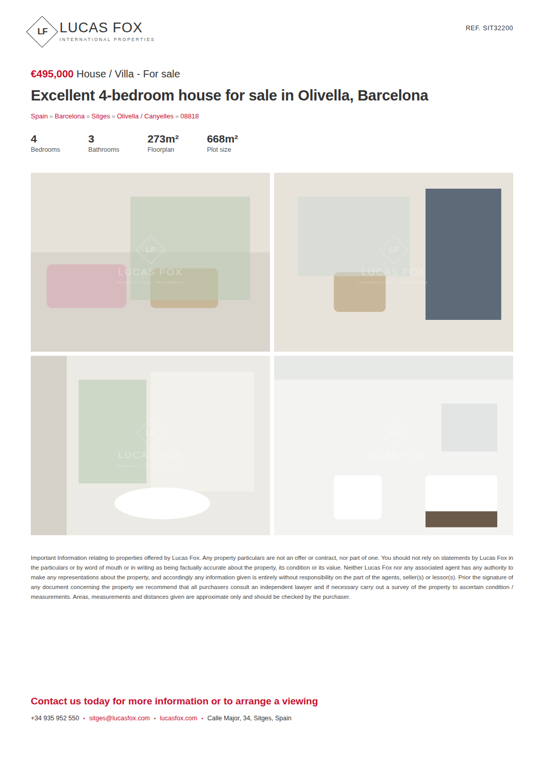LF
LUCAS FOX
INTERNATIONAL PROPERTIES
REF. SIT32200
€495,000 House / Villa - For sale
Excellent 4-bedroom house for sale in Olivella, Barcelona
Spain»Barcelona»Sitges»Olivella / Canyelles»08818
4
Bedrooms
3
Bathrooms
273m²
Floorplan
668m²
Plot size
LF
LUCAS FOX
INTERNATIONAL PROPERTIES
LF
LUCAS FOX
INTERNATIONAL PROPERTIES
LF
LUCAS FOX
INTERNATIONAL PROPERTIES
LF
LUCAS FOX
INTERNATIONAL PROPERTIES
Important Information relating to properties offered by Lucas Fox. Any property particulars are not an offer or contract, nor part of one. You should not rely on statements by Lucas Fox in the particulars or by word of mouth or in writing as being factually accurate about the property, its condition or its value. Neither Lucas Fox nor any associated agent has any authority to make any representations about the property, and accordingly any information given is entirely without responsibility on the part of the agents, seller(s) or lessor(s). Prior the signature of any document concerning the property we recommend that all purchasers consult an independent lawyer and if necessary carry out a survey of the property to ascertain condition / measurements. Areas, measurements and distances given are approximate only and should be checked by the purchaser.
Contact us today for more information or to arrange a viewing
+34 935 952 550 • sitges@lucasfox.com • lucasfox.com • Calle Major, 34, Sitges, Spain